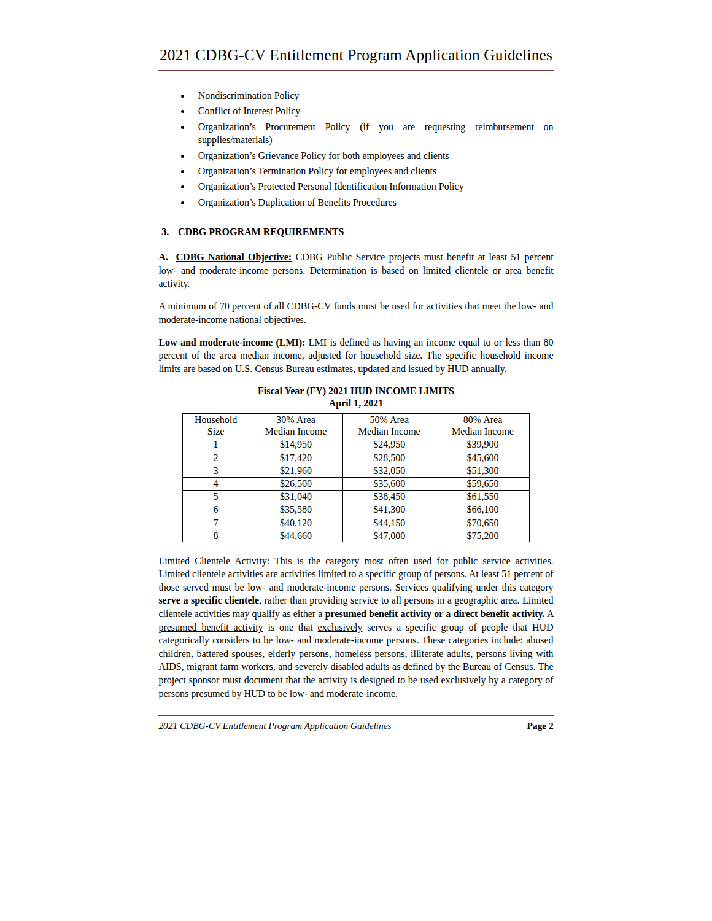2021 CDBG-CV Entitlement Program Application Guidelines
Nondiscrimination Policy
Conflict of Interest Policy
Organization’s Procurement Policy (if you are requesting reimbursement on supplies/materials)
Organization’s Grievance Policy for both employees and clients
Organization’s Termination Policy for employees and clients
Organization’s Protected Personal Identification Information Policy
Organization’s Duplication of Benefits Procedures
3. CDBG PROGRAM REQUIREMENTS
A. CDBG National Objective: CDBG Public Service projects must benefit at least 51 percent low- and moderate-income persons. Determination is based on limited clientele or area benefit activity.
A minimum of 70 percent of all CDBG-CV funds must be used for activities that meet the low- and moderate-income national objectives.
Low and moderate-income (LMI): LMI is defined as having an income equal to or less than 80 percent of the area median income, adjusted for household size. The specific household income limits are based on U.S. Census Bureau estimates, updated and issued by HUD annually.
Fiscal Year (FY) 2021 HUD INCOME LIMITS
April 1, 2021
| Household Size | 30% Area Median Income | 50% Area Median Income | 80% Area Median Income |
| --- | --- | --- | --- |
| 1 | $14,950 | $24,950 | $39,900 |
| 2 | $17,420 | $28,500 | $45,600 |
| 3 | $21,960 | $32,050 | $51,300 |
| 4 | $26,500 | $35,600 | $59,650 |
| 5 | $31,040 | $38,450 | $61,550 |
| 6 | $35,580 | $41,300 | $66,100 |
| 7 | $40,120 | $44,150 | $70,650 |
| 8 | $44,660 | $47,000 | $75,200 |
Limited Clientele Activity: This is the category most often used for public service activities. Limited clientele activities are activities limited to a specific group of persons. At least 51 percent of those served must be low- and moderate-income persons. Services qualifying under this category serve a specific clientele, rather than providing service to all persons in a geographic area. Limited clientele activities may qualify as either a presumed benefit activity or a direct benefit activity. A presumed benefit activity is one that exclusively serves a specific group of people that HUD categorically considers to be low- and moderate-income persons. These categories include: abused children, battered spouses, elderly persons, homeless persons, illiterate adults, persons living with AIDS, migrant farm workers, and severely disabled adults as defined by the Bureau of Census. The project sponsor must document that the activity is designed to be used exclusively by a category of persons presumed by HUD to be low- and moderate-income.
2021 CDBG-CV Entitlement Program Application Guidelines Page 2